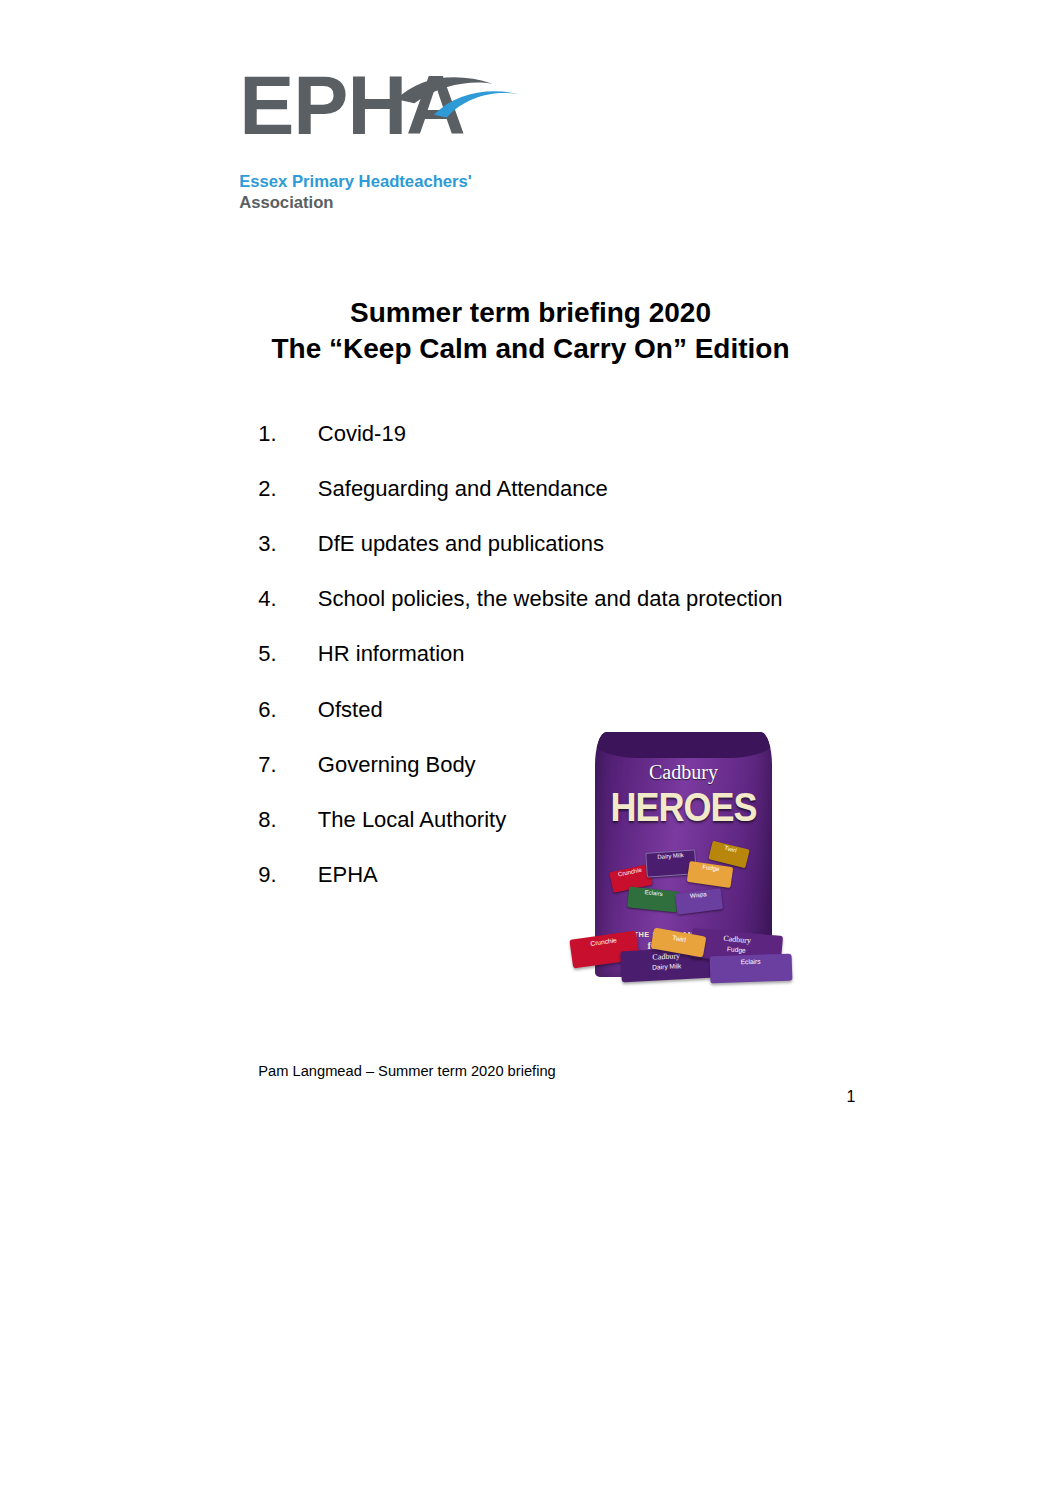EPHA
Essex Primary Headteachers' Association
Summer term briefing 2020
The “Keep Calm and Carry On” Edition
1. Covid-19
2. Safeguarding and Attendance
3. DfE updates and publications
4. School policies, the website and data protection
5. HR information
6. Ofsted
7. Governing Body
8. The Local Authority
9. EPHA
Cadbury
HEROES
Crunchie Dairy Milk Fudge Eclairs Wispa Twirl
THE SMALL AND MIGHTY from Cadbury
Crunchie Cadbury
Dairy Milk Cadbury
Fudge Eclairs Twirl
Pam Langmead – Summer term 2020 briefing 1